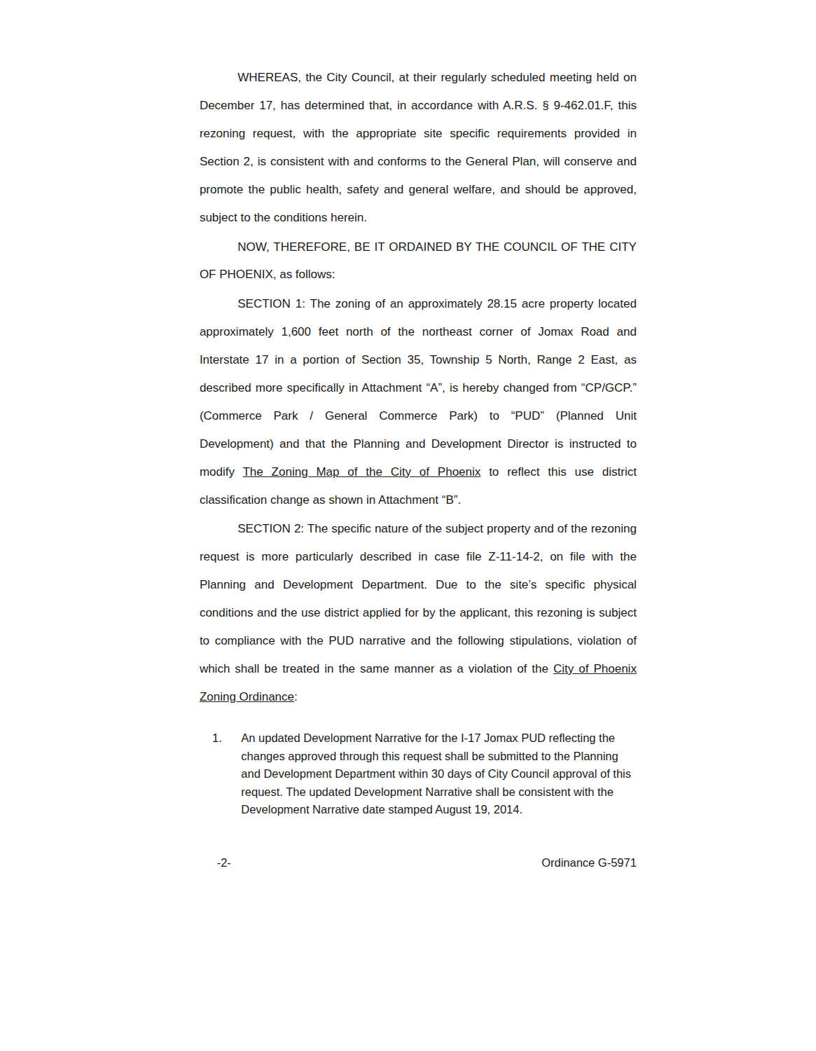WHEREAS, the City Council, at their regularly scheduled meeting held on December 17, has determined that, in accordance with A.R.S. § 9-462.01.F, this rezoning request, with the appropriate site specific requirements provided in Section 2, is consistent with and conforms to the General Plan, will conserve and promote the public health, safety and general welfare, and should be approved, subject to the conditions herein.
NOW, THEREFORE, BE IT ORDAINED BY THE COUNCIL OF THE CITY OF PHOENIX, as follows:
SECTION 1: The zoning of an approximately 28.15 acre property located approximately 1,600 feet north of the northeast corner of Jomax Road and Interstate 17 in a portion of Section 35, Township 5 North, Range 2 East, as described more specifically in Attachment “A”, is hereby changed from “CP/GCP.” (Commerce Park / General Commerce Park) to “PUD” (Planned Unit Development) and that the Planning and Development Director is instructed to modify The Zoning Map of the City of Phoenix to reflect this use district classification change as shown in Attachment “B”.
SECTION 2: The specific nature of the subject property and of the rezoning request is more particularly described in case file Z-11-14-2, on file with the Planning and Development Department. Due to the site’s specific physical conditions and the use district applied for by the applicant, this rezoning is subject to compliance with the PUD narrative and the following stipulations, violation of which shall be treated in the same manner as a violation of the City of Phoenix Zoning Ordinance:
1.
An updated Development Narrative for the I-17 Jomax PUD reflecting the changes approved through this request shall be submitted to the Planning and Development Department within 30 days of City Council approval of this request. The updated Development Narrative shall be consistent with the Development Narrative date stamped August 19, 2014.
-2-
Ordinance G-5971